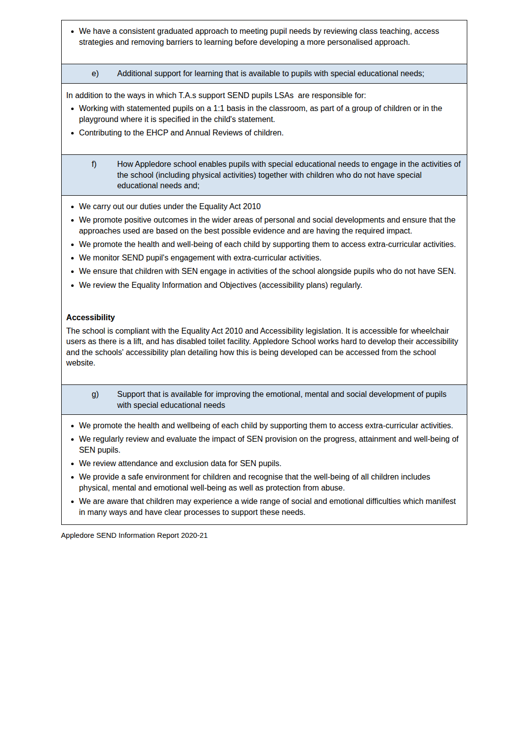| We have a consistent graduated approach to meeting pupil needs by reviewing class teaching, access strategies and removing barriers to learning before developing a more personalised approach. |
| e) Additional support for learning that is available to pupils with special educational needs; |
| In addition to the ways in which T.A.s support SEND pupils LSAs are responsible for: Working with statemented pupils on a 1:1 basis in the classroom, as part of a group of children or in the playground where it is specified in the child's statement. Contributing to the EHCP and Annual Reviews of children. |
| f) How Appledore school enables pupils with special educational needs to engage in the activities of the school (including physical activities) together with children who do not have special educational needs and; |
| We carry out our duties under the Equality Act 2010 We promote positive outcomes in the wider areas of personal and social developments and ensure that the approaches used are based on the best possible evidence and are having the required impact. We promote the health and well-being of each child by supporting them to access extra-curricular activities. We monitor SEND pupil's engagement with extra-curricular activities. We ensure that children with SEN engage in activities of the school alongside pupils who do not have SEN. We review the Equality Information and Objectives (accessibility plans) regularly. Accessibility The school is compliant with the Equality Act 2010 and Accessibility legislation. It is accessible for wheelchair users as there is a lift, and has disabled toilet facility. Appledore School works hard to develop their accessibility and the schools' accessibility plan detailing how this is being developed can be accessed from the school website. |
| g) Support that is available for improving the emotional, mental and social development of pupils with special educational needs |
| We promote the health and wellbeing of each child by supporting them to access extra-curricular activities. We regularly review and evaluate the impact of SEN provision on the progress, attainment and well-being of SEN pupils. We review attendance and exclusion data for SEN pupils. We provide a safe environment for children and recognise that the well-being of all children includes physical, mental and emotional well-being as well as protection from abuse. We are aware that children may experience a wide range of social and emotional difficulties which manifest in many ways and have clear processes to support these needs. |
Appledore SEND Information Report 2020-21